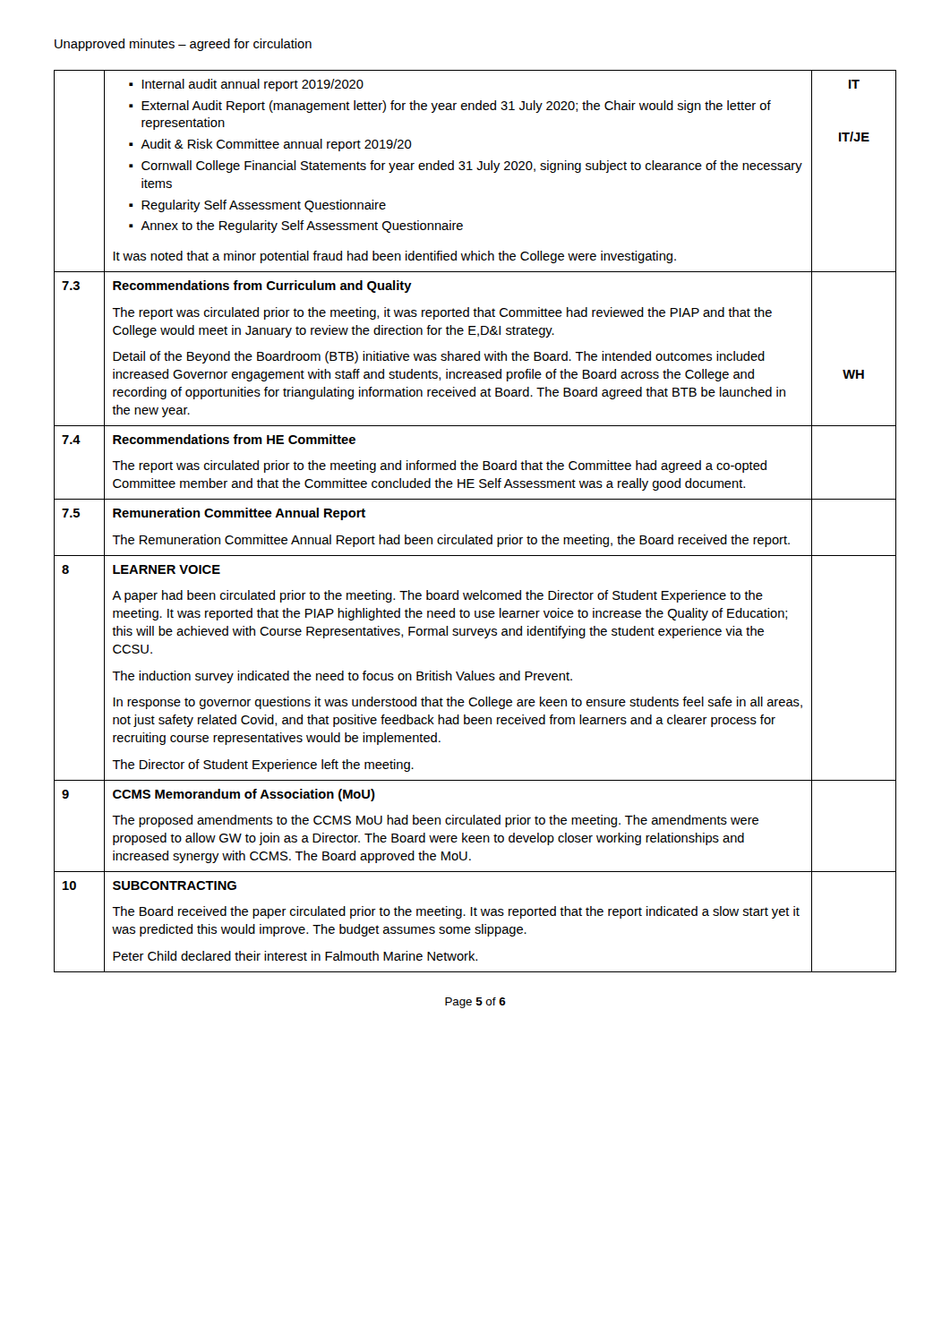Unapproved minutes – agreed for circulation
| | Internal audit annual report 2019/2020 External Audit Report (management letter) for the year ended 31 July 2020; the Chair would sign the letter of representation Audit & Risk Committee annual report 2019/20 Cornwall College Financial Statements for year ended 31 July 2020, signing subject to clearance of the necessary items Regularity Self Assessment Questionnaire Annex to the Regularity Self Assessment Questionnaire It was noted that a minor potential fraud had been identified which the College were investigating. | IT IT/JE |
| 7.3 | Recommendations from Curriculum and Quality The report was circulated prior to the meeting, it was reported that Committee had reviewed the PIAP and that the College would meet in January to review the direction for the E,D&I strategy. Detail of the Beyond the Boardroom (BTB) initiative was shared with the Board. The intended outcomes included increased Governor engagement with staff and students, increased profile of the Board across the College and recording of opportunities for triangulating information received at Board. The Board agreed that BTB be launched in the new year. | WH |
| 7.4 | Recommendations from HE Committee The report was circulated prior to the meeting and informed the Board that the Committee had agreed a co-opted Committee member and that the Committee concluded the HE Self Assessment was a really good document. | |
| 7.5 | Remuneration Committee Annual Report The Remuneration Committee Annual Report had been circulated prior to the meeting, the Board received the report. | |
| 8 | LEARNER VOICE A paper had been circulated prior to the meeting. The board welcomed the Director of Student Experience to the meeting. It was reported that the PIAP highlighted the need to use learner voice to increase the Quality of Education; this will be achieved with Course Representatives, Formal surveys and identifying the student experience via the CCSU. The induction survey indicated the need to focus on British Values and Prevent. In response to governor questions it was understood that the College are keen to ensure students feel safe in all areas, not just safety related Covid, and that positive feedback had been received from learners and a clearer process for recruiting course representatives would be implemented. The Director of Student Experience left the meeting. | |
| 9 | CCMS Memorandum of Association (MoU) The proposed amendments to the CCMS MoU had been circulated prior to the meeting. The amendments were proposed to allow GW to join as a Director. The Board were keen to develop closer working relationships and increased synergy with CCMS. The Board approved the MoU. | |
| 10 | SUBCONTRACTING The Board received the paper circulated prior to the meeting. It was reported that the report indicated a slow start yet it was predicted this would improve. The budget assumes some slippage. Peter Child declared their interest in Falmouth Marine Network. | |
Page 5 of 6